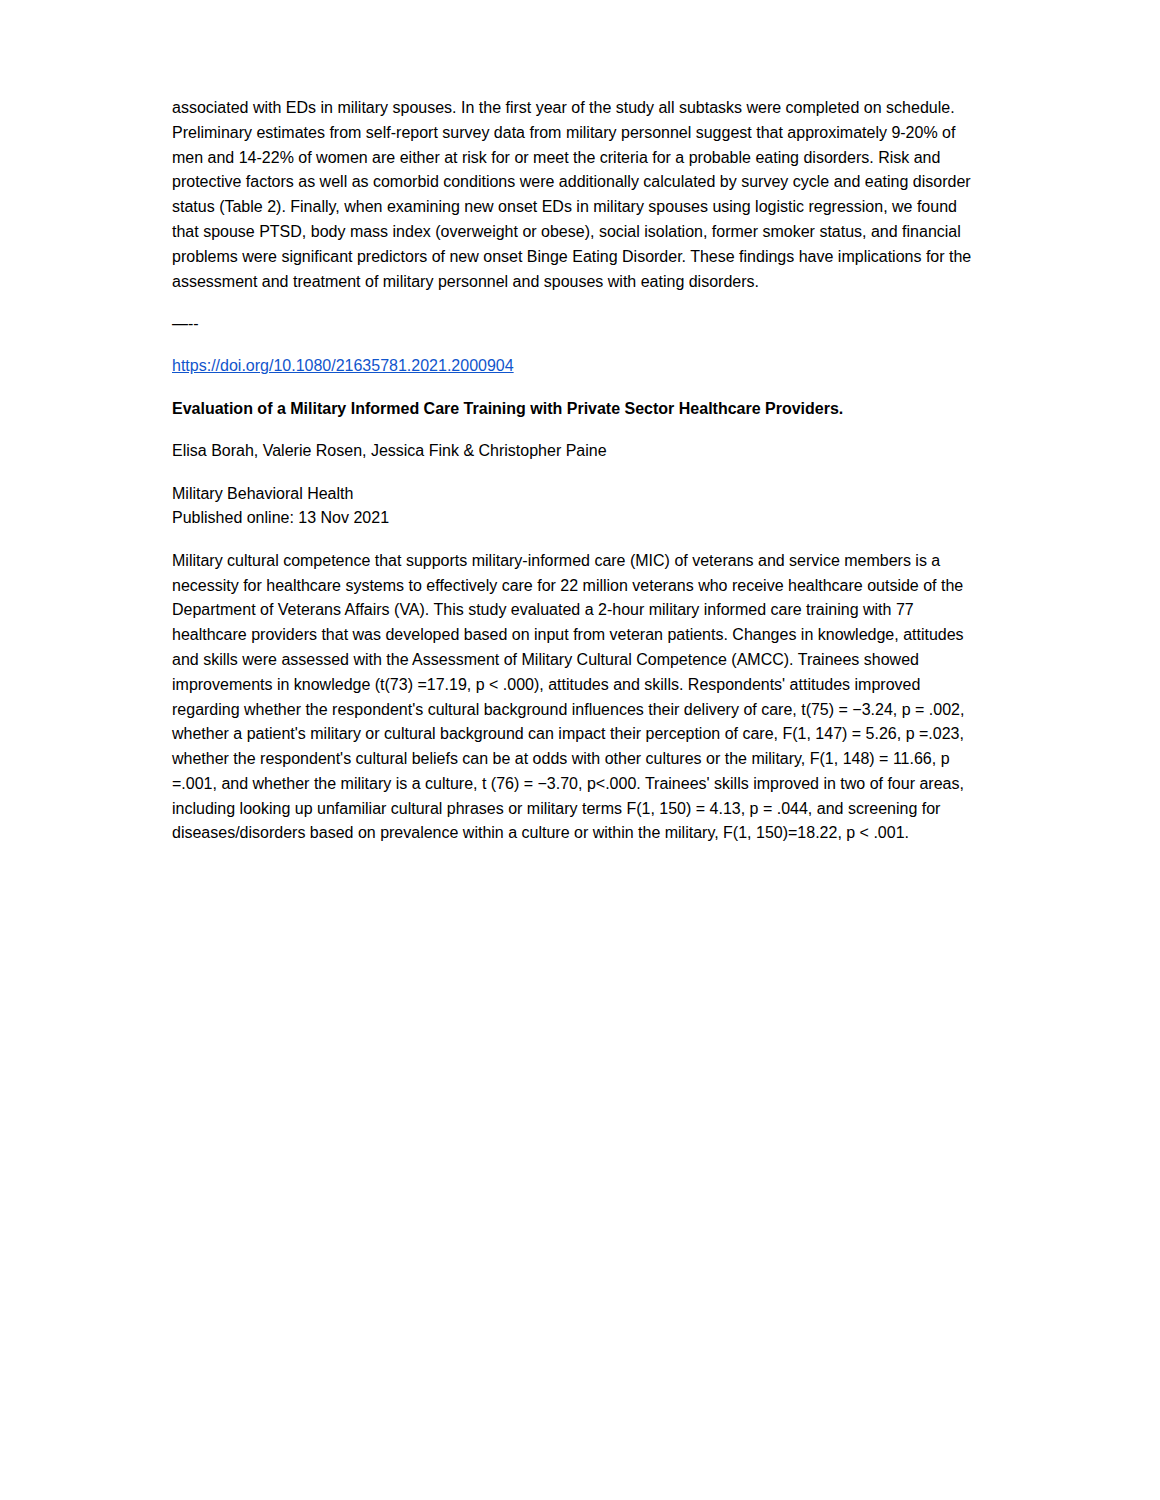associated with EDs in military spouses. In the first year of the study all subtasks were completed on schedule. Preliminary estimates from self-report survey data from military personnel suggest that approximately 9-20% of men and 14-22% of women are either at risk for or meet the criteria for a probable eating disorders. Risk and protective factors as well as comorbid conditions were additionally calculated by survey cycle and eating disorder status (Table 2). Finally, when examining new onset EDs in military spouses using logistic regression, we found that spouse PTSD, body mass index (overweight or obese), social isolation, former smoker status, and financial problems were significant predictors of new onset Binge Eating Disorder. These findings have implications for the assessment and treatment of military personnel and spouses with eating disorders.
—--
https://doi.org/10.1080/21635781.2021.2000904
Evaluation of a Military Informed Care Training with Private Sector Healthcare Providers.
Elisa Borah, Valerie Rosen, Jessica Fink & Christopher Paine
Military Behavioral Health
Published online: 13 Nov 2021
Military cultural competence that supports military-informed care (MIC) of veterans and service members is a necessity for healthcare systems to effectively care for 22 million veterans who receive healthcare outside of the Department of Veterans Affairs (VA). This study evaluated a 2-hour military informed care training with 77 healthcare providers that was developed based on input from veteran patients. Changes in knowledge, attitudes and skills were assessed with the Assessment of Military Cultural Competence (AMCC). Trainees showed improvements in knowledge (t(73) =17.19, p < .000), attitudes and skills. Respondents' attitudes improved regarding whether the respondent's cultural background influences their delivery of care, t(75) = −3.24, p = .002, whether a patient's military or cultural background can impact their perception of care, F(1, 147) = 5.26, p =.023, whether the respondent's cultural beliefs can be at odds with other cultures or the military, F(1, 148) = 11.66, p =.001, and whether the military is a culture, t (76) = −3.70, p<.000. Trainees' skills improved in two of four areas, including looking up unfamiliar cultural phrases or military terms F(1, 150) = 4.13, p = .044, and screening for diseases/disorders based on prevalence within a culture or within the military, F(1, 150)=18.22, p < .001.